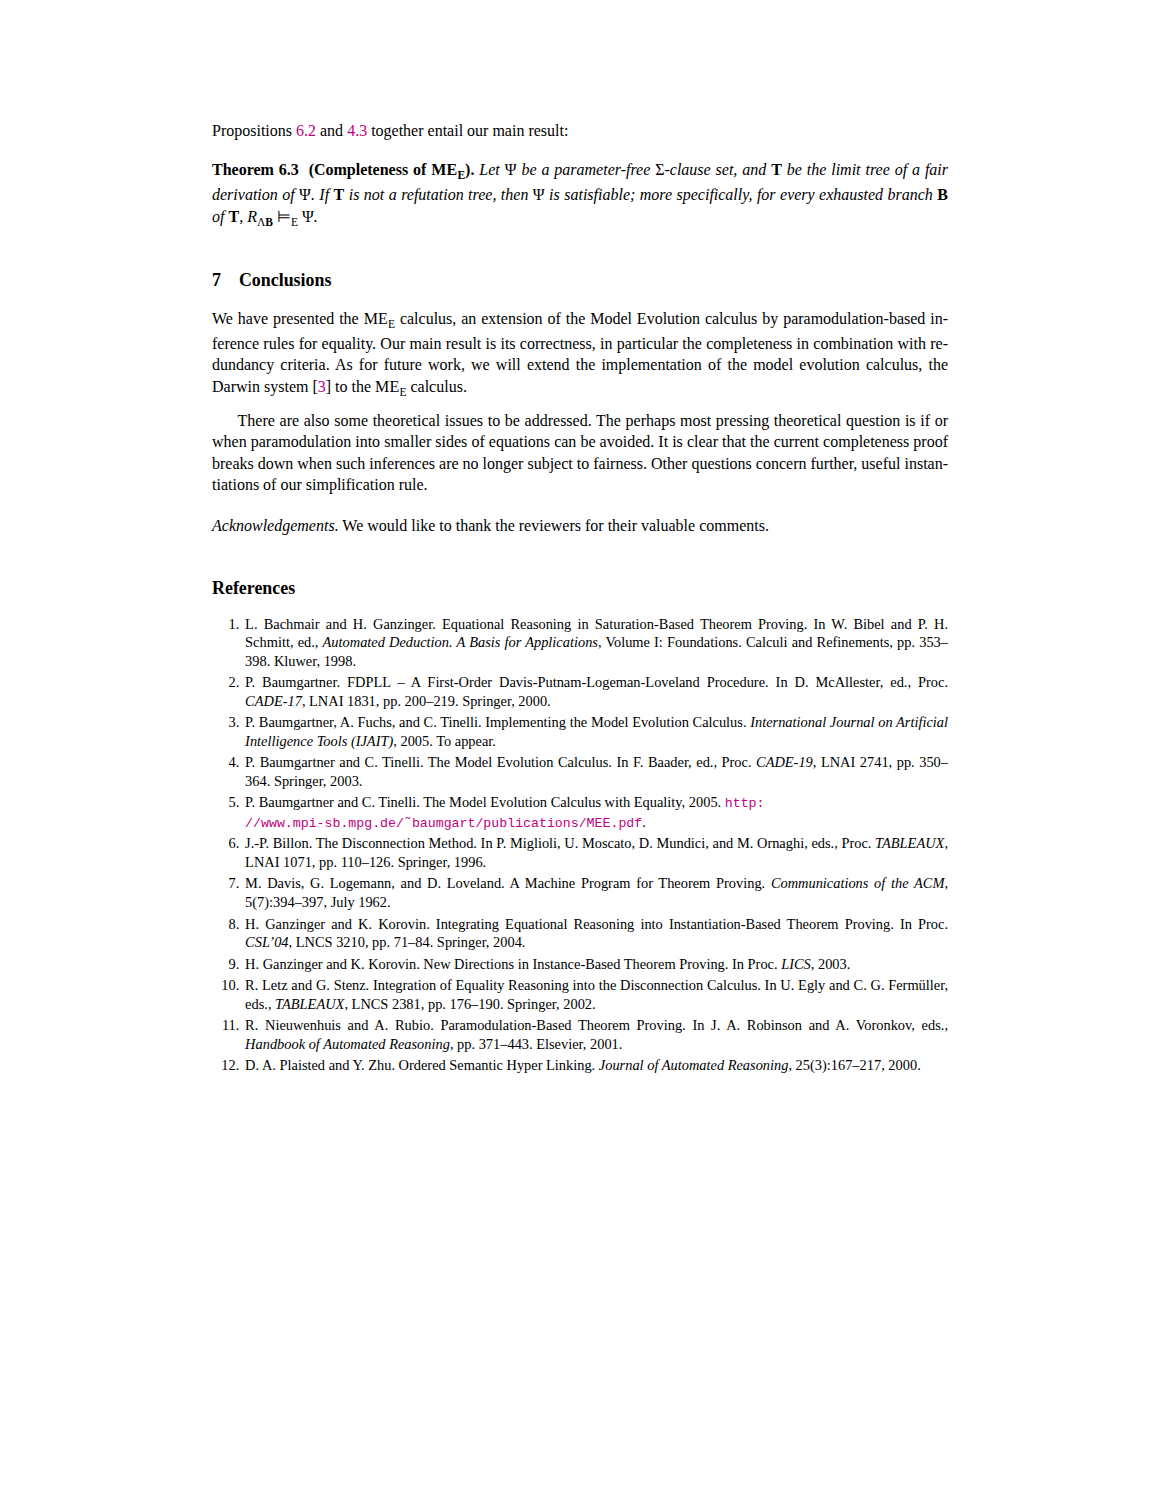Propositions 6.2 and 4.3 together entail our main result:
Theorem 6.3 (Completeness of MEE). Let Ψ be a parameter-free Σ-clause set, and T be the limit tree of a fair derivation of Ψ. If T is not a refutation tree, then Ψ is satisfiable; more specifically, for every exhausted branch B of T, RΛB ⊨E Ψ.
7 Conclusions
We have presented the MEE calculus, an extension of the Model Evolution calculus by paramodulation-based inference rules for equality. Our main result is its correctness, in particular the completeness in combination with redundancy criteria. As for future work, we will extend the implementation of the model evolution calculus, the Darwin system [3] to the MEE calculus.
There are also some theoretical issues to be addressed. The perhaps most pressing theoretical question is if or when paramodulation into smaller sides of equations can be avoided. It is clear that the current completeness proof breaks down when such inferences are no longer subject to fairness. Other questions concern further, useful instantiations of our simplification rule.
Acknowledgements. We would like to thank the reviewers for their valuable comments.
References
L. Bachmair and H. Ganzinger. Equational Reasoning in Saturation-Based Theorem Proving. In W. Bibel and P. H. Schmitt, ed., Automated Deduction. A Basis for Applications, Volume I: Foundations. Calculi and Refinements, pp. 353–398. Kluwer, 1998.
P. Baumgartner. FDPLL – A First-Order Davis-Putnam-Logeman-Loveland Procedure. In D. McAllester, ed., Proc. CADE-17, LNAI 1831, pp. 200–219. Springer, 2000.
P. Baumgartner, A. Fuchs, and C. Tinelli. Implementing the Model Evolution Calculus. International Journal on Artificial Intelligence Tools (IJAIT), 2005. To appear.
P. Baumgartner and C. Tinelli. The Model Evolution Calculus. In F. Baader, ed., Proc. CADE-19, LNAI 2741, pp. 350–364. Springer, 2003.
P. Baumgartner and C. Tinelli. The Model Evolution Calculus with Equality, 2005. http:
//www.mpi-sb.mpg.de/˜baumgart/publications/MEE.pdf.
J.-P. Billon. The Disconnection Method. In P. Miglioli, U. Moscato, D. Mundici, and M. Ornaghi, eds., Proc. TABLEAUX, LNAI 1071, pp. 110–126. Springer, 1996.
M. Davis, G. Logemann, and D. Loveland. A Machine Program for Theorem Proving. Communications of the ACM, 5(7):394–397, July 1962.
H. Ganzinger and K. Korovin. Integrating Equational Reasoning into Instantiation-Based Theorem Proving. In Proc. CSL’04, LNCS 3210, pp. 71–84. Springer, 2004.
H. Ganzinger and K. Korovin. New Directions in Instance-Based Theorem Proving. In Proc. LICS, 2003.
R. Letz and G. Stenz. Integration of Equality Reasoning into the Disconnection Calculus. In U. Egly and C. G. Fermüller, eds., TABLEAUX, LNCS 2381, pp. 176–190. Springer, 2002.
R. Nieuwenhuis and A. Rubio. Paramodulation-Based Theorem Proving. In J. A. Robinson and A. Voronkov, eds., Handbook of Automated Reasoning, pp. 371–443. Elsevier, 2001.
D. A. Plaisted and Y. Zhu. Ordered Semantic Hyper Linking. Journal of Automated Reasoning, 25(3):167–217, 2000.